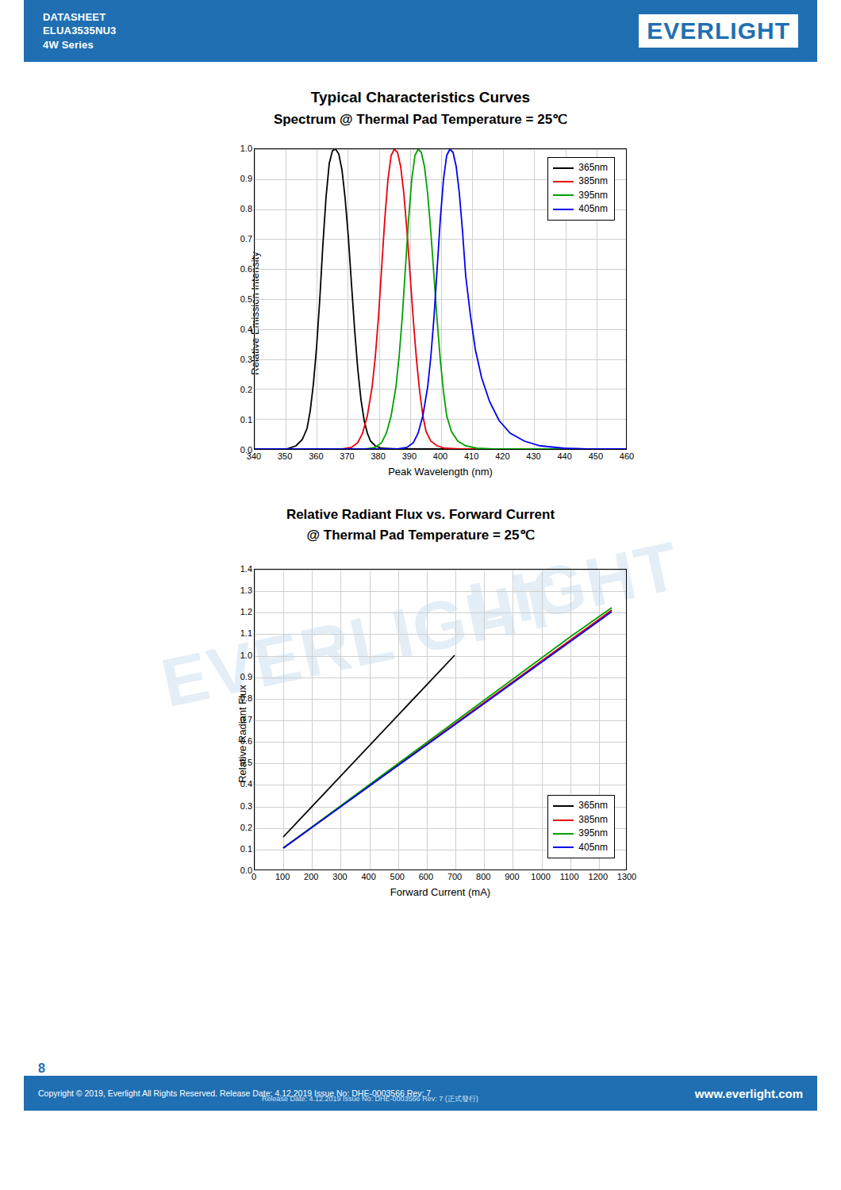DATASHEET
ELUA3535NU3
4W Series
EVERLIGHT
LIGHT
EVERLIGHT
Typical Characteristics Curves
Spectrum @ Thermal Pad Temperature = 25℃
Relative Emission Intensity
1.0 0.9 0.8 0.7 0.6 0.5 0.4 0.3 0.2 0.1 0.0
365nm
385nm
395nm
405nm
340 350 360 370 380 390 400 410 420 430 440 450 460
Peak Wavelength (nm)
Relative Radiant Flux vs. Forward Current
@ Thermal Pad Temperature = 25℃
Relative Radiant Flux
1.4 1.3 1.2 1.1 1.0 0.9 0.8 0.7 0.6 0.5 0.4 0.3 0.2 0.1 0.0
365nm
385nm
395nm
405nm
0 100 200 300 400 500 600 700 800 900 1000 1100 1200 1300
Forward Current (mA)
8
Copyright © 2019, Everlight All Rights Reserved. Release Date: 4.12.2019 Issue No: DHE-0003566 Rev: 7
www.everlight.com
Release Date: 4.12.2019 Issue No: DHE-0003566 Rev: 7 (正式發行)